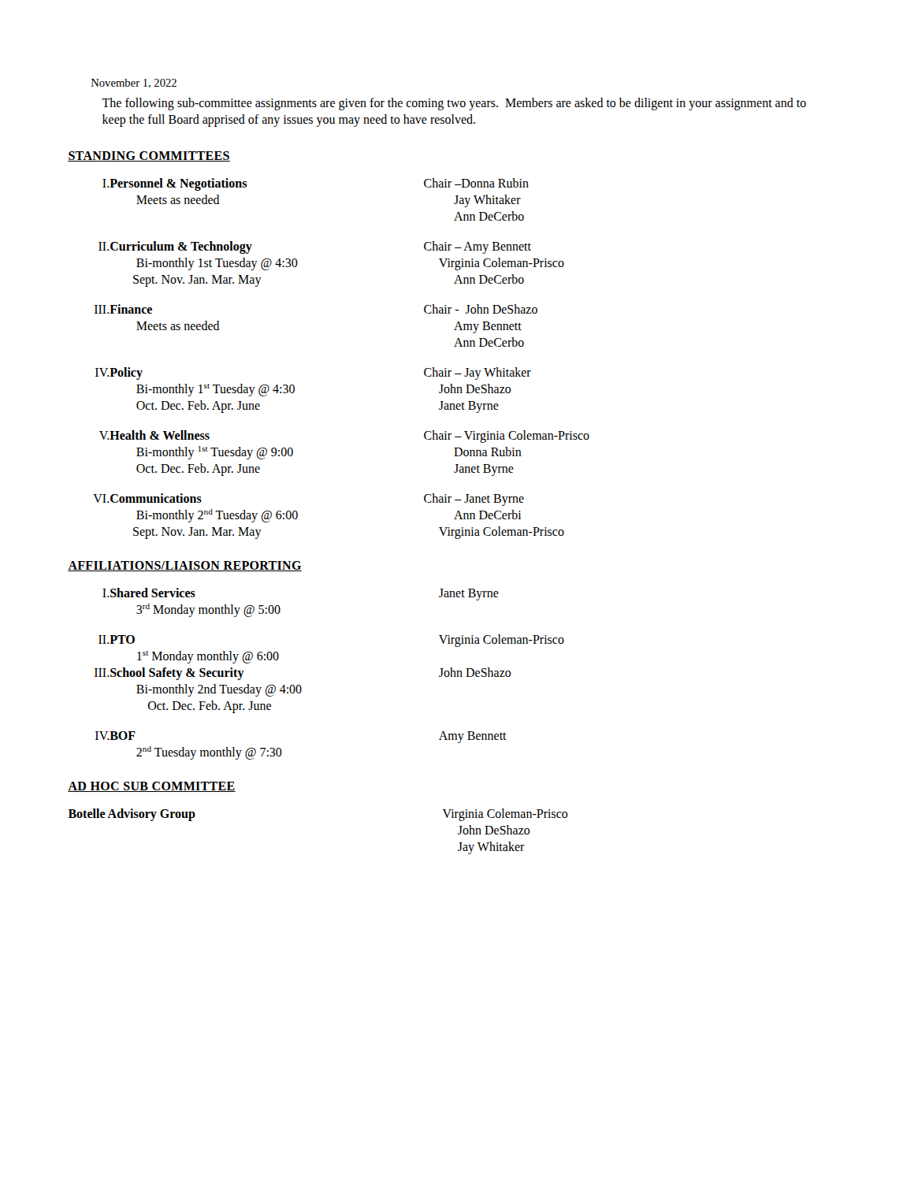November 1, 2022
The following sub-committee assignments are given for the coming two years. Members are asked to be diligent in your assignment and to keep the full Board apprised of any issues you may need to have resolved.
STANDING COMMITTEES
| I. | Personnel & Negotiations Meets as needed | Chair –Donna Rubin Jay Whitaker Ann DeCerbo |
| II. | Curriculum & Technology Bi-monthly 1st Tuesday @ 4:30 Sept. Nov. Jan. Mar. May | Chair – Amy Bennett Virginia Coleman-Prisco Ann DeCerbo |
| III. | Finance Meets as needed | Chair - John DeShazo Amy Bennett Ann DeCerbo |
| IV. | Policy Bi-monthly 1 st Tuesday @ 4:30 Oct. Dec. Feb. Apr. June | Chair – Jay Whitaker John DeShazo Janet Byrne |
| V. | Health & Wellness Bi-monthly 1st Tuesday @ 9:00 Oct. Dec. Feb. Apr. June | Chair – Virginia Coleman-Prisco Donna Rubin Janet Byrne |
| VI. | Communications Bi-monthly 2 nd Tuesday @ 6:00 Sept. Nov. Jan. Mar. May | Chair – Janet Byrne Ann DeCerbi Virginia Coleman-Prisco |
AFFILIATIONS/LIAISON REPORTING
| I. | Shared Services 3 rd Monday monthly @ 5:00 | Janet Byrne |
| II. | PTO 1 st Monday monthly @ 6:00 | Virginia Coleman-Prisco |
| III. | School Safety & Security Bi-monthly 2nd Tuesday @ 4:00 Oct. Dec. Feb. Apr. June | John DeShazo |
| IV. | BOF 2 nd Tuesday monthly @ 7:30 | Amy Bennett |
AD HOC SUB COMMITTEE
| Botelle Advisory Group | Virginia Coleman-Prisco John DeShazo Jay Whitaker |